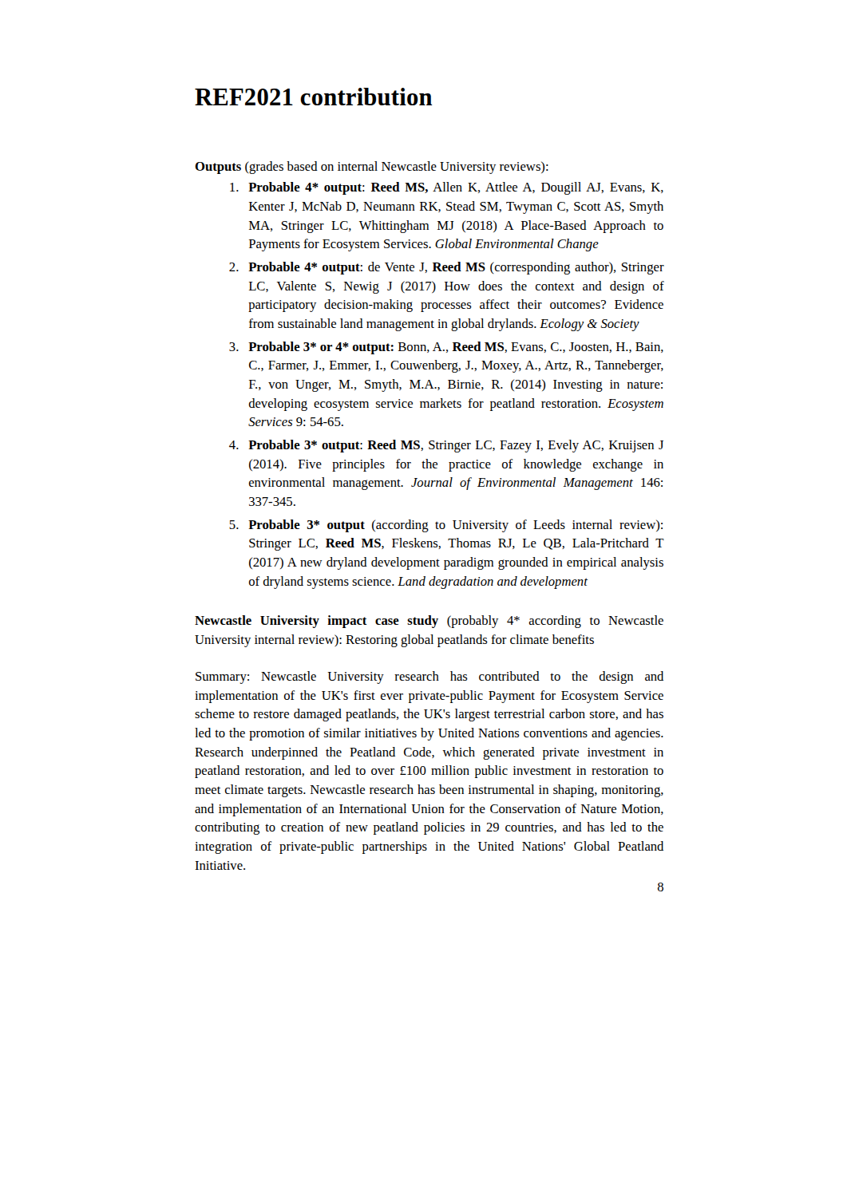REF2021 contribution
Outputs (grades based on internal Newcastle University reviews):
Probable 4* output: Reed MS, Allen K, Attlee A, Dougill AJ, Evans, K, Kenter J, McNab D, Neumann RK, Stead SM, Twyman C, Scott AS, Smyth MA, Stringer LC, Whittingham MJ (2018) A Place-Based Approach to Payments for Ecosystem Services. Global Environmental Change
Probable 4* output: de Vente J, Reed MS (corresponding author), Stringer LC, Valente S, Newig J (2017) How does the context and design of participatory decision-making processes affect their outcomes? Evidence from sustainable land management in global drylands. Ecology & Society
Probable 3* or 4* output: Bonn, A., Reed MS, Evans, C., Joosten, H., Bain, C., Farmer, J., Emmer, I., Couwenberg, J., Moxey, A., Artz, R., Tanneberger, F., von Unger, M., Smyth, M.A., Birnie, R. (2014) Investing in nature: developing ecosystem service markets for peatland restoration. Ecosystem Services 9: 54-65.
Probable 3* output: Reed MS, Stringer LC, Fazey I, Evely AC, Kruijsen J (2014). Five principles for the practice of knowledge exchange in environmental management. Journal of Environmental Management 146: 337-345.
Probable 3* output (according to University of Leeds internal review): Stringer LC, Reed MS, Fleskens, Thomas RJ, Le QB, Lala-Pritchard T (2017) A new dryland development paradigm grounded in empirical analysis of dryland systems science. Land degradation and development
Newcastle University impact case study (probably 4* according to Newcastle University internal review): Restoring global peatlands for climate benefits
Summary: Newcastle University research has contributed to the design and implementation of the UK's first ever private-public Payment for Ecosystem Service scheme to restore damaged peatlands, the UK's largest terrestrial carbon store, and has led to the promotion of similar initiatives by United Nations conventions and agencies. Research underpinned the Peatland Code, which generated private investment in peatland restoration, and led to over £100 million public investment in restoration to meet climate targets. Newcastle research has been instrumental in shaping, monitoring, and implementation of an International Union for the Conservation of Nature Motion, contributing to creation of new peatland policies in 29 countries, and has led to the integration of private-public partnerships in the United Nations' Global Peatland Initiative.
8